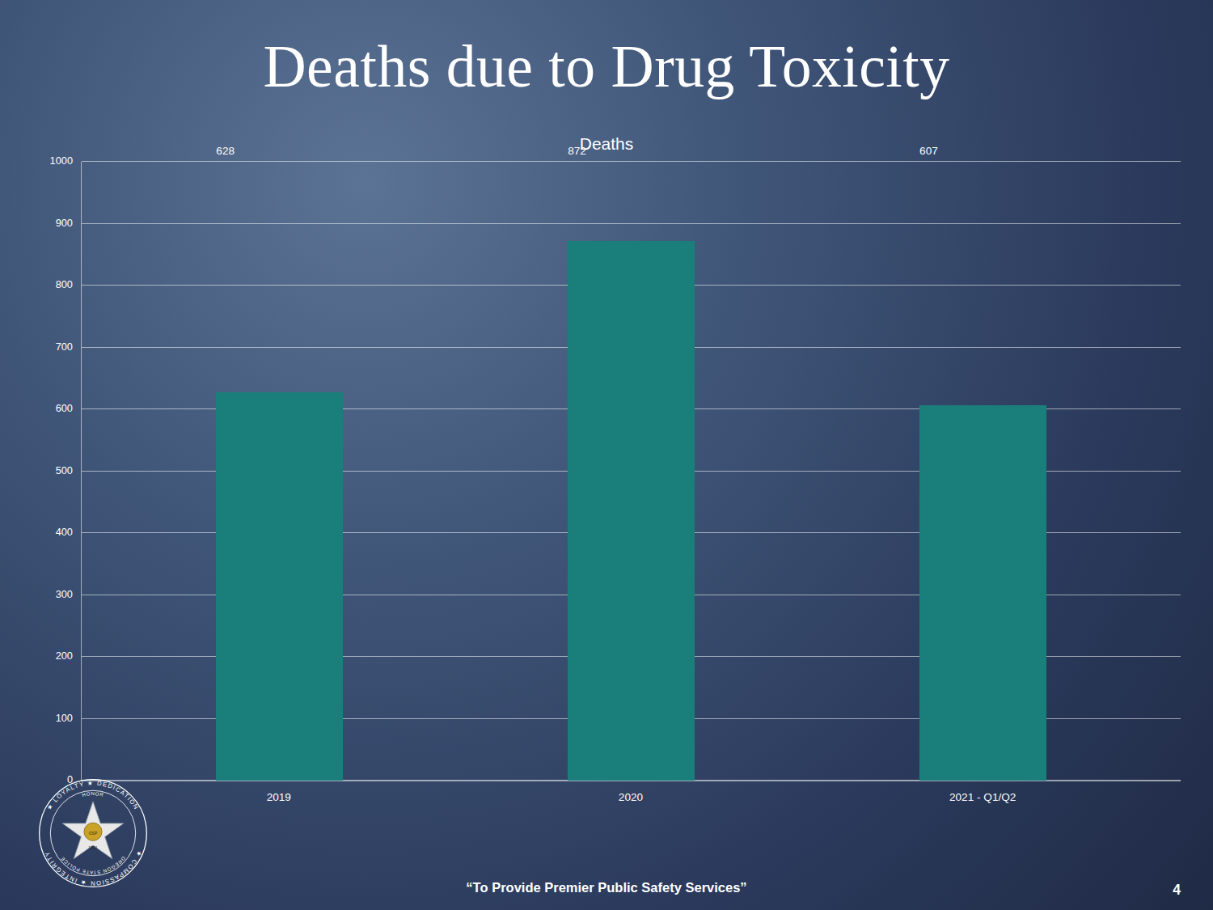Deaths due to Drug Toxicity
Deaths
1000 900 800 700 600 500 400 300 200 100 0
628
872
607
2019 2020 2021 - Q1/Q2
★ LOYALTY ★ DEDICATION ★ COMPASSION ★ INTEGRITY HONOR OREGON STATE POLICE OSP 1931
“To Provide Premier Public Safety Services”
4